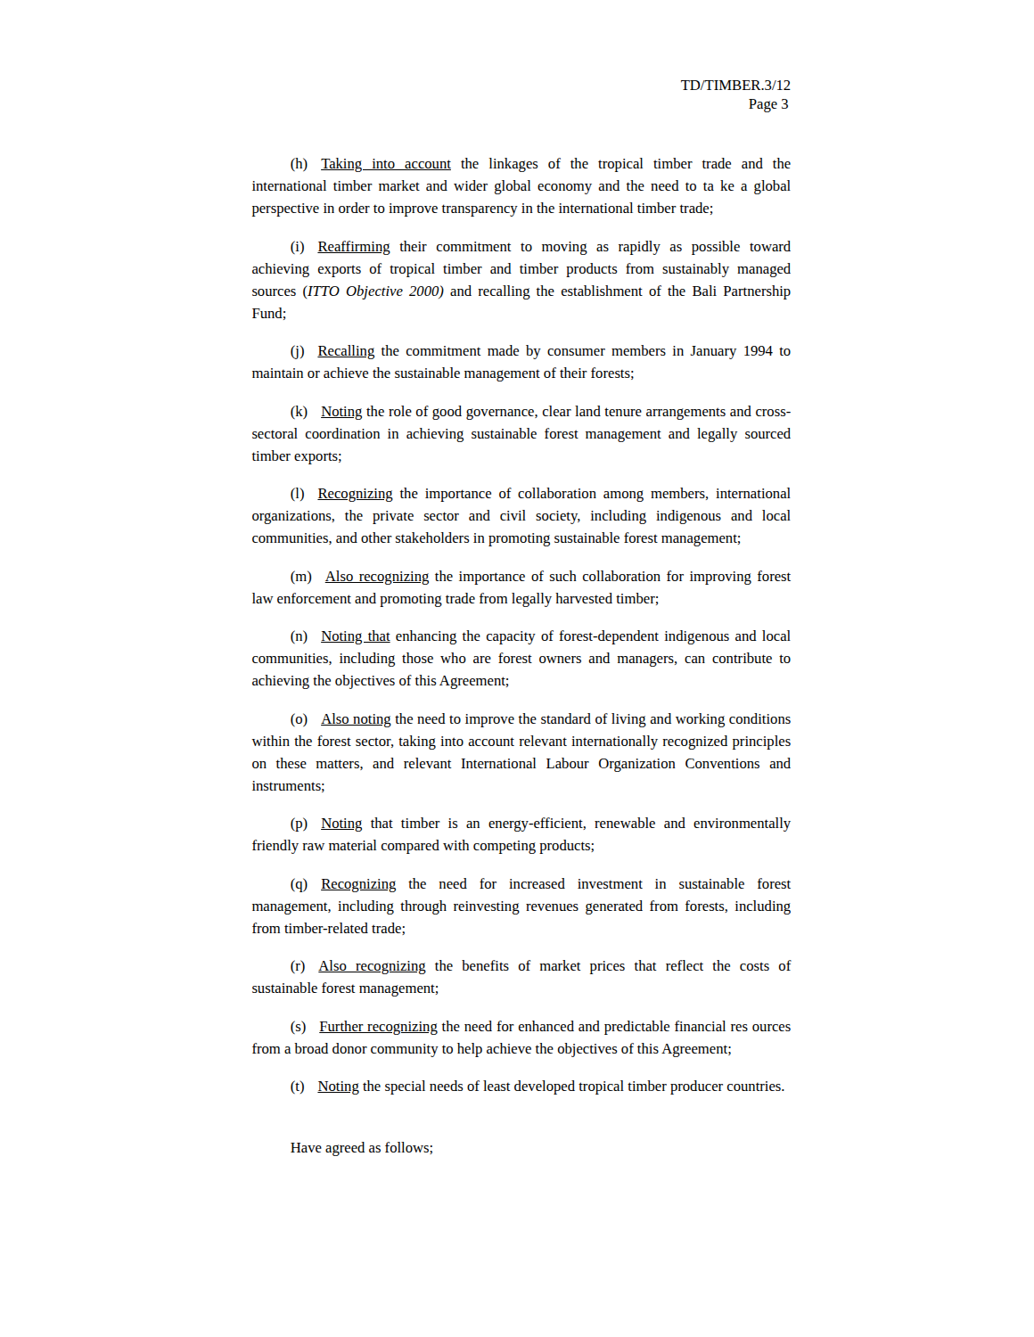TD/TIMBER.3/12 Page 3
(h) Taking into account the linkages of the tropical timber trade and the international timber market and wider global economy and the need to ta ke a global perspective in order to improve transparency in the international timber trade;
(i) Reaffirming their commitment to moving as rapidly as possible toward achieving exports of tropical timber and timber products from sustainably managed sources (ITTO Objective 2000) and recalling the establishment of the Bali Partnership Fund;
(j) Recalling the commitment made by consumer members in January 1994 to maintain or achieve the sustainable management of their forests;
(k) Noting the role of good governance, clear land tenure arrangements and cross-sectoral coordination in achieving sustainable forest management and legally sourced timber exports;
(l) Recognizing the importance of collaboration among members, international organizations, the private sector and civil society, including indigenous and local communities, and other stakeholders in promoting sustainable forest management;
(m) Also recognizing the importance of such collaboration for improving forest law enforcement and promoting trade from legally harvested timber;
(n) Noting that enhancing the capacity of forest-dependent indigenous and local communities, including those who are forest owners and managers, can contribute to achieving the objectives of this Agreement;
(o) Also noting the need to improve the standard of living and working conditions within the forest sector, taking into account relevant internationally recognized principles on these matters, and relevant International Labour Organization Conventions and instruments;
(p) Noting that timber is an energy-efficient, renewable and environmentally friendly raw material compared with competing products;
(q) Recognizing the need for increased investment in sustainable forest management, including through reinvesting revenues generated from forests, including from timber-related trade;
(r) Also recognizing the benefits of market prices that reflect the costs of sustainable forest management;
(s) Further recognizing the need for enhanced and predictable financial res ources from a broad donor community to help achieve the objectives of this Agreement;
(t) Noting the special needs of least developed tropical timber producer countries.
Have agreed as follows;